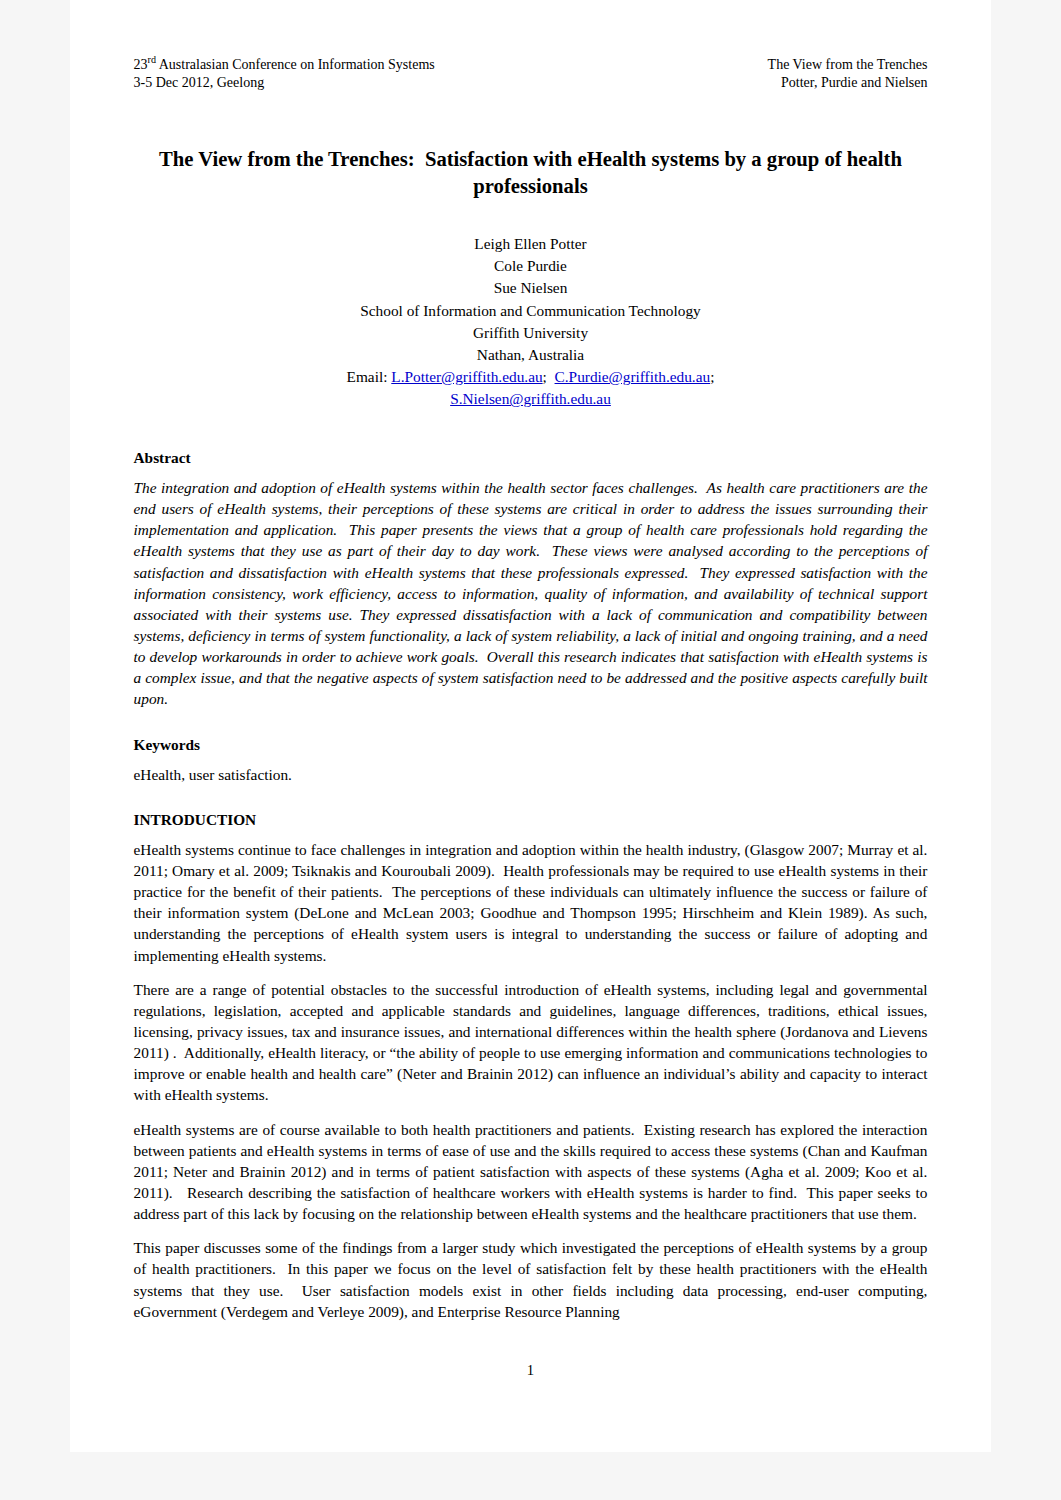23rd Australasian Conference on Information Systems 3-5 Dec 2012, Geelong
The View from the Trenches Potter, Purdie and Nielsen
The View from the Trenches: Satisfaction with eHealth systems by a group of health professionals
Leigh Ellen Potter
Cole Purdie
Sue Nielsen
School of Information and Communication Technology
Griffith University
Nathan, Australia
Email: L.Potter@griffith.edu.au; C.Purdie@griffith.edu.au;
S.Nielsen@griffith.edu.au
Abstract
The integration and adoption of eHealth systems within the health sector faces challenges. As health care practitioners are the end users of eHealth systems, their perceptions of these systems are critical in order to address the issues surrounding their implementation and application. This paper presents the views that a group of health care professionals hold regarding the eHealth systems that they use as part of their day to day work. These views were analysed according to the perceptions of satisfaction and dissatisfaction with eHealth systems that these professionals expressed. They expressed satisfaction with the information consistency, work efficiency, access to information, quality of information, and availability of technical support associated with their systems use. They expressed dissatisfaction with a lack of communication and compatibility between systems, deficiency in terms of system functionality, a lack of system reliability, a lack of initial and ongoing training, and a need to develop workarounds in order to achieve work goals. Overall this research indicates that satisfaction with eHealth systems is a complex issue, and that the negative aspects of system satisfaction need to be addressed and the positive aspects carefully built upon.
Keywords
eHealth, user satisfaction.
Introduction
eHealth systems continue to face challenges in integration and adoption within the health industry, (Glasgow 2007; Murray et al. 2011; Omary et al. 2009; Tsiknakis and Kouroubali 2009). Health professionals may be required to use eHealth systems in their practice for the benefit of their patients. The perceptions of these individuals can ultimately influence the success or failure of their information system (DeLone and McLean 2003; Goodhue and Thompson 1995; Hirschheim and Klein 1989). As such, understanding the perceptions of eHealth system users is integral to understanding the success or failure of adopting and implementing eHealth systems.
There are a range of potential obstacles to the successful introduction of eHealth systems, including legal and governmental regulations, legislation, accepted and applicable standards and guidelines, language differences, traditions, ethical issues, licensing, privacy issues, tax and insurance issues, and international differences within the health sphere (Jordanova and Lievens 2011) . Additionally, eHealth literacy, or “the ability of people to use emerging information and communications technologies to improve or enable health and health care” (Neter and Brainin 2012) can influence an individual’s ability and capacity to interact with eHealth systems.
eHealth systems are of course available to both health practitioners and patients. Existing research has explored the interaction between patients and eHealth systems in terms of ease of use and the skills required to access these systems (Chan and Kaufman 2011; Neter and Brainin 2012) and in terms of patient satisfaction with aspects of these systems (Agha et al. 2009; Koo et al. 2011). Research describing the satisfaction of healthcare workers with eHealth systems is harder to find. This paper seeks to address part of this lack by focusing on the relationship between eHealth systems and the healthcare practitioners that use them.
This paper discusses some of the findings from a larger study which investigated the perceptions of eHealth systems by a group of health practitioners. In this paper we focus on the level of satisfaction felt by these health practitioners with the eHealth systems that they use. User satisfaction models exist in other fields including data processing, end-user computing, eGovernment (Verdegem and Verleye 2009), and Enterprise Resource Planning
1